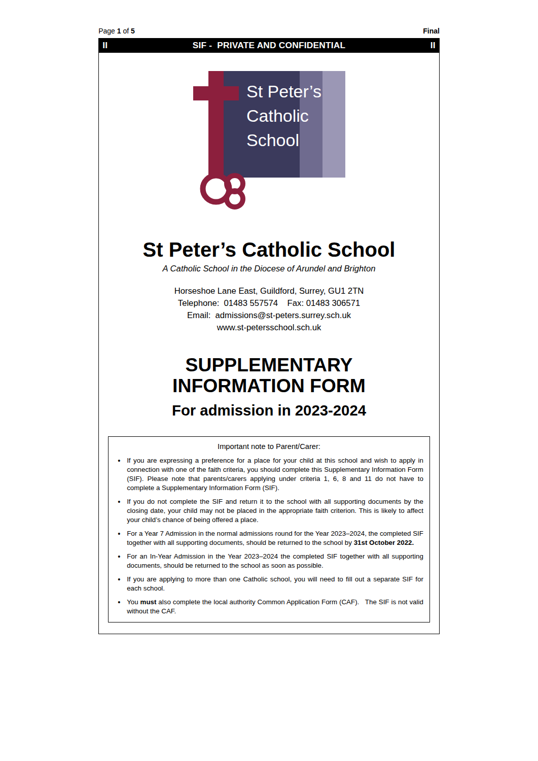Page 1 of 5
Final
II
SIF - PRIVATE AND CONFIDENTIAL
II
St Peter’s Catholic School
St Peter’s Catholic School
A Catholic School in the Diocese of Arundel and Brighton
Horseshoe Lane East, Guildford, Surrey, GU1 2TN
Telephone: 01483 557574 Fax: 01483 306571
Email: admissions@st-peters.surrey.sch.uk
www.st-petersschool.sch.uk
SUPPLEMENTARY
INFORMATION FORM
For admission in 2023-2024
Important note to Parent/Carer:
If you are expressing a preference for a place for your child at this school and wish to apply in connection with one of the faith criteria, you should complete this Supplementary Information Form (SIF). Please note that parents/carers applying under criteria 1, 6, 8 and 11 do not have to complete a Supplementary Information Form (SIF).
If you do not complete the SIF and return it to the school with all supporting documents by the closing date, your child may not be placed in the appropriate faith criterion. This is likely to affect your child’s chance of being offered a place.
For a Year 7 Admission in the normal admissions round for the Year 2023–2024, the completed SIF together with all supporting documents, should be returned to the school by 31st October 2022.
For an In-Year Admission in the Year 2023–2024 the completed SIF together with all supporting documents, should be returned to the school as soon as possible.
If you are applying to more than one Catholic school, you will need to fill out a separate SIF for each school.
You must also complete the local authority Common Application Form (CAF). The SIF is not valid without the CAF.